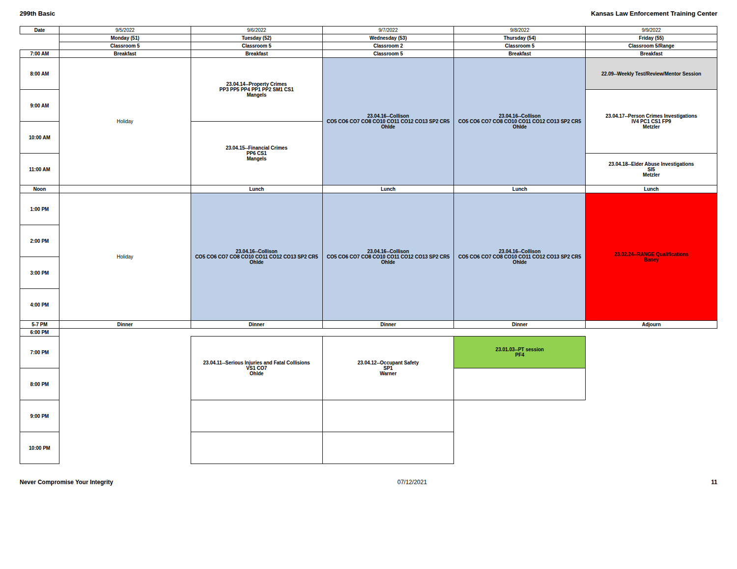299th Basic
Kansas Law Enforcement Training Center
| Date | 9/5/2022 | 9/6/2022 | 9/7/2022 | 9/8/2022 | 9/9/2022 |
| | Monday (51) | Tuesday (52) | Wednesday (53) | Thursday (54) | Friday (55) |
| | Classroom 5 | Classroom 5 | Classroom 2 | Classroom 5 | Classroom 5/Range |
| 7:00 AM | Breakfast | Breakfast | Classroom 5 | Breakfast | Breakfast |
| 8:00 AM | Holiday | 23.04.14--Property Crimes PP3 PP5 PP4 PP1 PP2 SM1 CS1 Mangels | 23.04.16--Collison CO5 CO6 CO7 CO8 CO10 CO11 CO12 CO13 SP2 CR5 Ohlde | 23.04.16--Collison CO5 CO6 CO7 CO8 CO10 CO11 CO12 CO13 SP2 CR5 Ohlde | 22.09--Weekly Test/Review/Mentor Session |
| 9:00 AM | 23.04.17--Person Crimes Investigations IV4 PC1 CS1 FP9 Metzler |
| 10:00 AM | 23.04.15--Financial Crimes PP6 CS1 Mangels |
| 11:00 AM | 23.04.18--Elder Abuse Investigations SI5 Metzler |
| Noon | | Lunch | Lunch | Lunch | Lunch |
| 1:00 PM | Holiday | 23.04.16--Collison CO5 CO6 CO7 CO8 CO10 CO11 CO12 CO13 SP2 CR5 Ohlde | 23.04.16--Collison CO5 CO6 CO7 CO8 CO10 CO11 CO12 CO13 SP2 CR5 Ohlde | 23.04.16--Collison CO5 CO6 CO7 CO8 CO10 CO11 CO12 CO13 SP2 CR5 Ohlde | 23.02.24--RANGE Qualifications Baney |
| 2:00 PM |
| 3:00 PM |
| 4:00 PM |
| 5-7 PM | Dinner | Dinner | Dinner | Dinner | Adjourn |
| 6:00 PM | | | | | |
| 7:00 PM | | 23.04.11--Serious Injuries and Fatal Collisions VS1 CO7 Ohlde | 23.04.12--Occupant Safety SP1 Warner | 23.01.03--PT session PF4 | |
| 8:00 PM | | | |
| 9:00 PM | | | | | |
| 10:00 PM | | | | | |
Never Compromise Your Integrity
07/12/2021
11